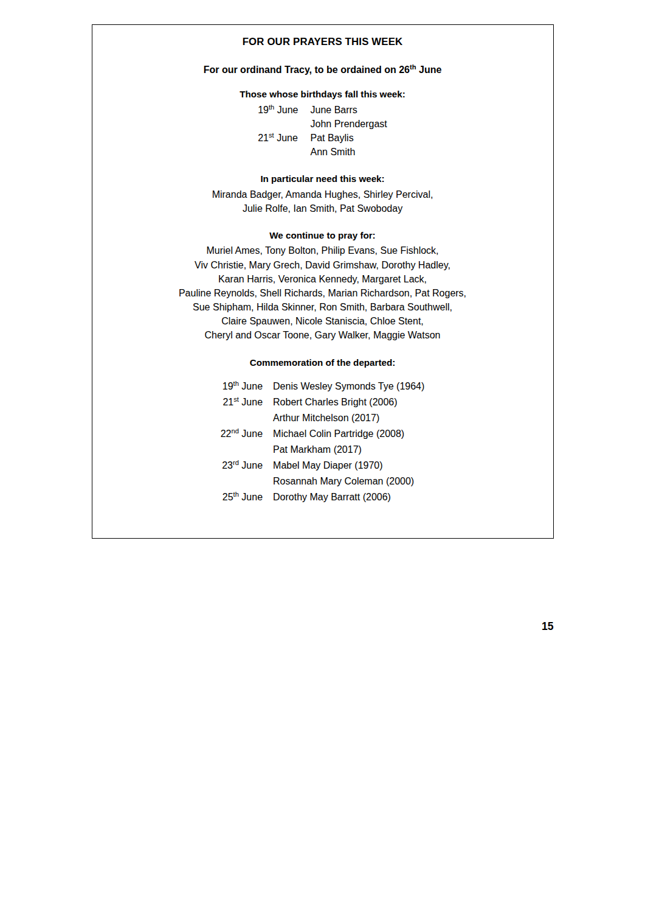FOR OUR PRAYERS THIS WEEK
For our ordinand Tracy, to be ordained on 26th June
Those whose birthdays fall this week:
| 19 th June | June Barrs |
| | John Prendergast |
| 21 st June | Pat Baylis |
| | Ann Smith |
In particular need this week:
Miranda Badger, Amanda Hughes, Shirley Percival,
Julie Rolfe, Ian Smith, Pat Swoboday
We continue to pray for:
Muriel Ames, Tony Bolton, Philip Evans, Sue Fishlock,
Viv Christie, Mary Grech, David Grimshaw, Dorothy Hadley,
Karan Harris, Veronica Kennedy, Margaret Lack,
Pauline Reynolds, Shell Richards, Marian Richardson, Pat Rogers,
Sue Shipham, Hilda Skinner, Ron Smith, Barbara Southwell,
Claire Spauwen, Nicole Staniscia, Chloe Stent,
Cheryl and Oscar Toone, Gary Walker, Maggie Watson
Commemoration of the departed:
| 19 th June | Denis Wesley Symonds Tye (1964) |
| 21 st June | Robert Charles Bright (2006) |
| | Arthur Mitchelson (2017) |
| 22 nd June | Michael Colin Partridge (2008) |
| | Pat Markham (2017) |
| 23 rd June | Mabel May Diaper (1970) |
| | Rosannah Mary Coleman (2000) |
| 25 th June | Dorothy May Barratt (2006) |
15